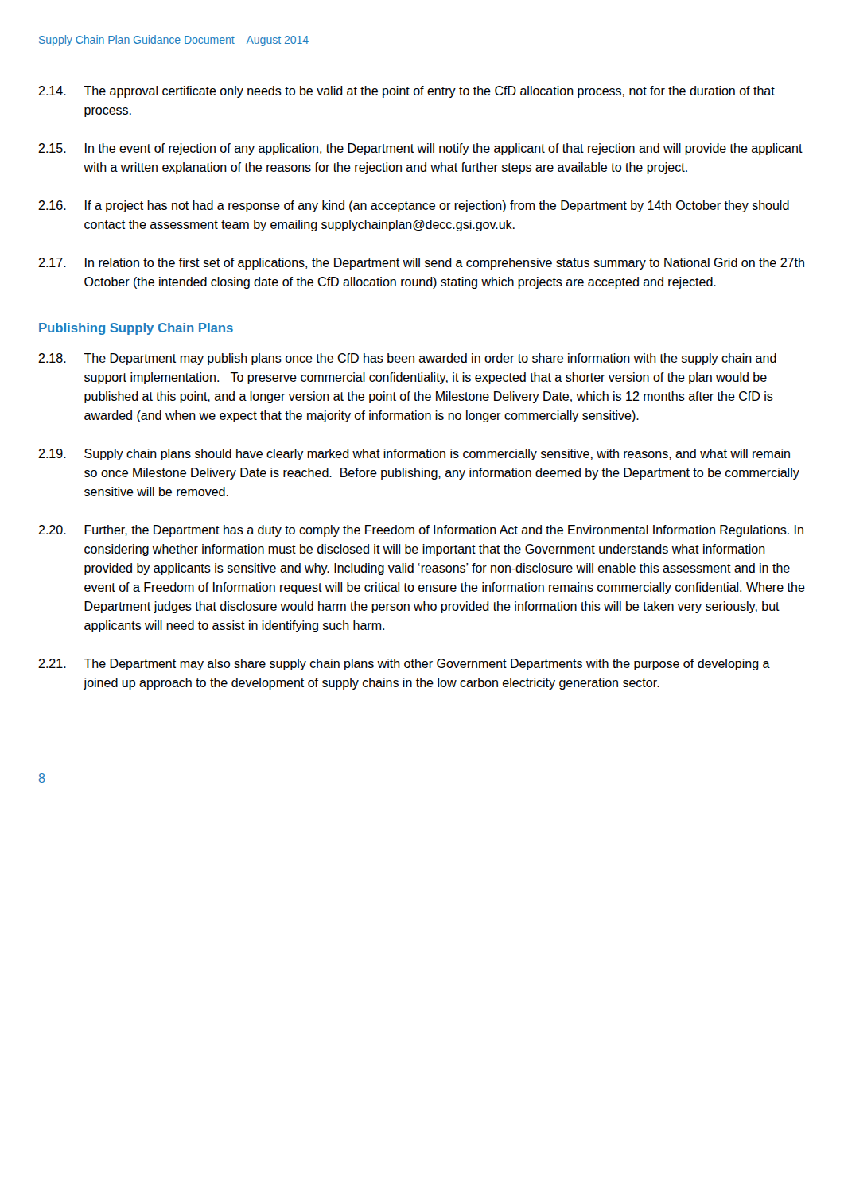Supply Chain Plan Guidance Document – August 2014
2.14. The approval certificate only needs to be valid at the point of entry to the CfD allocation process, not for the duration of that process.
2.15. In the event of rejection of any application, the Department will notify the applicant of that rejection and will provide the applicant with a written explanation of the reasons for the rejection and what further steps are available to the project.
2.16. If a project has not had a response of any kind (an acceptance or rejection) from the Department by 14th October they should contact the assessment team by emailing supplychainplan@decc.gsi.gov.uk.
2.17. In relation to the first set of applications, the Department will send a comprehensive status summary to National Grid on the 27th October (the intended closing date of the CfD allocation round) stating which projects are accepted and rejected.
Publishing Supply Chain Plans
2.18. The Department may publish plans once the CfD has been awarded in order to share information with the supply chain and support implementation. To preserve commercial confidentiality, it is expected that a shorter version of the plan would be published at this point, and a longer version at the point of the Milestone Delivery Date, which is 12 months after the CfD is awarded (and when we expect that the majority of information is no longer commercially sensitive).
2.19. Supply chain plans should have clearly marked what information is commercially sensitive, with reasons, and what will remain so once Milestone Delivery Date is reached. Before publishing, any information deemed by the Department to be commercially sensitive will be removed.
2.20. Further, the Department has a duty to comply the Freedom of Information Act and the Environmental Information Regulations. In considering whether information must be disclosed it will be important that the Government understands what information provided by applicants is sensitive and why. Including valid ‘reasons’ for non-disclosure will enable this assessment and in the event of a Freedom of Information request will be critical to ensure the information remains commercially confidential. Where the Department judges that disclosure would harm the person who provided the information this will be taken very seriously, but applicants will need to assist in identifying such harm.
2.21. The Department may also share supply chain plans with other Government Departments with the purpose of developing a joined up approach to the development of supply chains in the low carbon electricity generation sector.
8